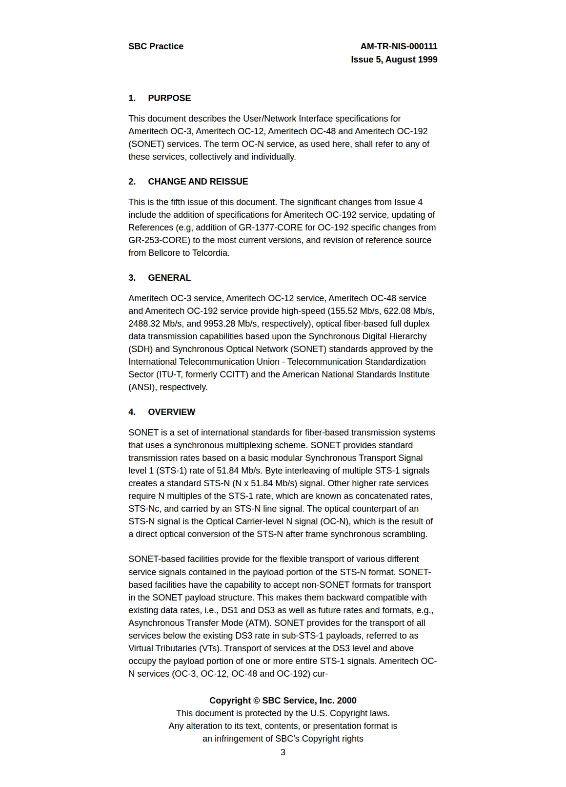SBC Practice
AM-TR-NIS-000111
Issue 5, August 1999
1. PURPOSE
This document describes the User/Network Interface specifications for Ameritech OC-3, Ameritech OC-12, Ameritech OC-48 and Ameritech OC-192 (SONET) services. The term OC-N service, as used here, shall refer to any of these services, collectively and individually.
2. CHANGE AND REISSUE
This is the fifth issue of this document. The significant changes from Issue 4 include the addition of specifications for Ameritech OC-192 service, updating of References (e.g, addition of GR-1377-CORE for OC-192 specific changes from GR-253-CORE) to the most current versions, and revision of reference source from Bellcore to Telcordia.
3. GENERAL
Ameritech OC-3 service, Ameritech OC-12 service, Ameritech OC-48 service and Ameritech OC-192 service provide high-speed (155.52 Mb/s, 622.08 Mb/s, 2488.32 Mb/s, and 9953.28 Mb/s, respectively), optical fiber-based full duplex data transmission capabilities based upon the Synchronous Digital Hierarchy (SDH) and Synchronous Optical Network (SONET) standards approved by the International Telecommunication Union - Telecommunication Standardization Sector (ITU-T, formerly CCITT) and the American National Standards Institute (ANSI), respectively.
4. OVERVIEW
SONET is a set of international standards for fiber-based transmission systems that uses a synchronous multiplexing scheme. SONET provides standard transmission rates based on a basic modular Synchronous Transport Signal level 1 (STS-1) rate of 51.84 Mb/s. Byte interleaving of multiple STS-1 signals creates a standard STS-N (N x 51.84 Mb/s) signal. Other higher rate services require N multiples of the STS-1 rate, which are known as concatenated rates, STS-Nc, and carried by an STS-N line signal. The optical counterpart of an STS-N signal is the Optical Carrier-level N signal (OC-N), which is the result of a direct optical conversion of the STS-N after frame synchronous scrambling.
SONET-based facilities provide for the flexible transport of various different service signals contained in the payload portion of the STS-N format. SONET-based facilities have the capability to accept non-SONET formats for transport in the SONET payload structure. This makes them backward compatible with existing data rates, i.e., DS1 and DS3 as well as future rates and formats, e.g., Asynchronous Transfer Mode (ATM). SONET provides for the transport of all services below the existing DS3 rate in sub-STS-1 payloads, referred to as Virtual Tributaries (VTs). Transport of services at the DS3 level and above occupy the payload portion of one or more entire STS-1 signals. Ameritech OC-N services (OC-3, OC-12, OC-48 and OC-192) cur-
Copyright © SBC Service, Inc. 2000
This document is protected by the U.S. Copyright laws.
Any alteration to its text, contents, or presentation format is
an infringement of SBC’s Copyright rights
3